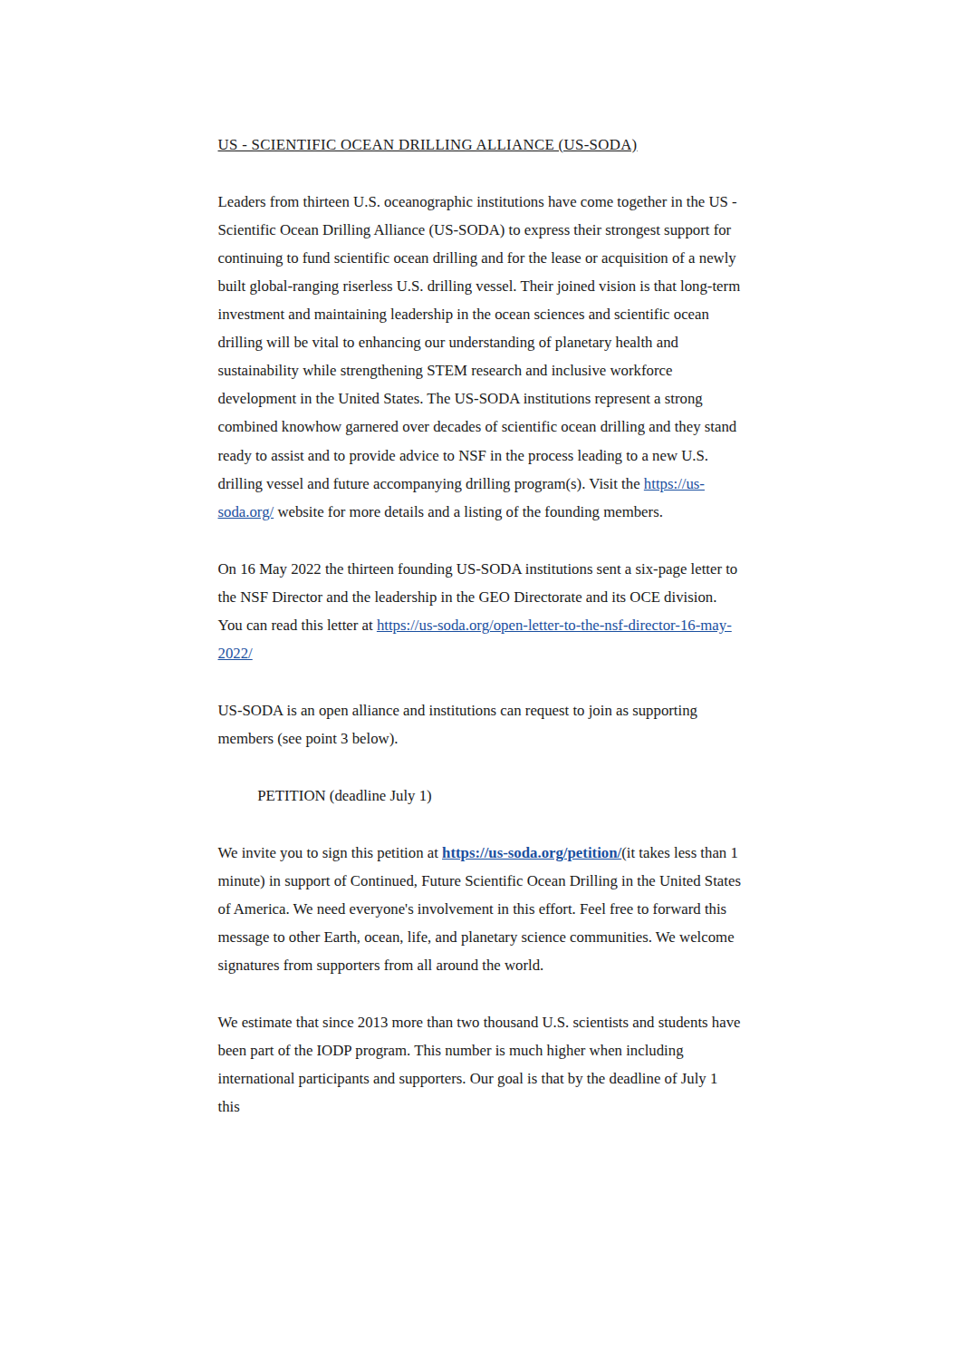US - SCIENTIFIC OCEAN DRILLING ALLIANCE (US-SODA)
Leaders from thirteen U.S. oceanographic institutions have come together in the US - Scientific Ocean Drilling Alliance (US-SODA) to express their strongest support for continuing to fund scientific ocean drilling and for the lease or acquisition of a newly built global-ranging riserless U.S. drilling vessel. Their joined vision is that long-term investment and maintaining leadership in the ocean sciences and scientific ocean drilling will be vital to enhancing our understanding of planetary health and sustainability while strengthening STEM research and inclusive workforce development in the United States. The US-SODA institutions represent a strong combined knowhow garnered over decades of scientific ocean drilling and they stand ready to assist and to provide advice to NSF in the process leading to a new U.S. drilling vessel and future accompanying drilling program(s). Visit the https://us-soda.org/ website for more details and a listing of the founding members.
On 16 May 2022 the thirteen founding US-SODA institutions sent a six-page letter to the NSF Director and the leadership in the GEO Directorate and its OCE division. You can read this letter at https://us-soda.org/open-letter-to-the-nsf-director-16-may-2022/
US-SODA is an open alliance and institutions can request to join as supporting members (see point 3 below).
PETITION (deadline July 1)
We invite you to sign this petition at https://us-soda.org/petition/(it takes less than 1 minute) in support of Continued, Future Scientific Ocean Drilling in the United States of America. We need everyone's involvement in this effort. Feel free to forward this message to other Earth, ocean, life, and planetary science communities. We welcome signatures from supporters from all around the world.
We estimate that since 2013 more than two thousand U.S. scientists and students have been part of the IODP program. This number is much higher when including international participants and supporters. Our goal is that by the deadline of July 1 this